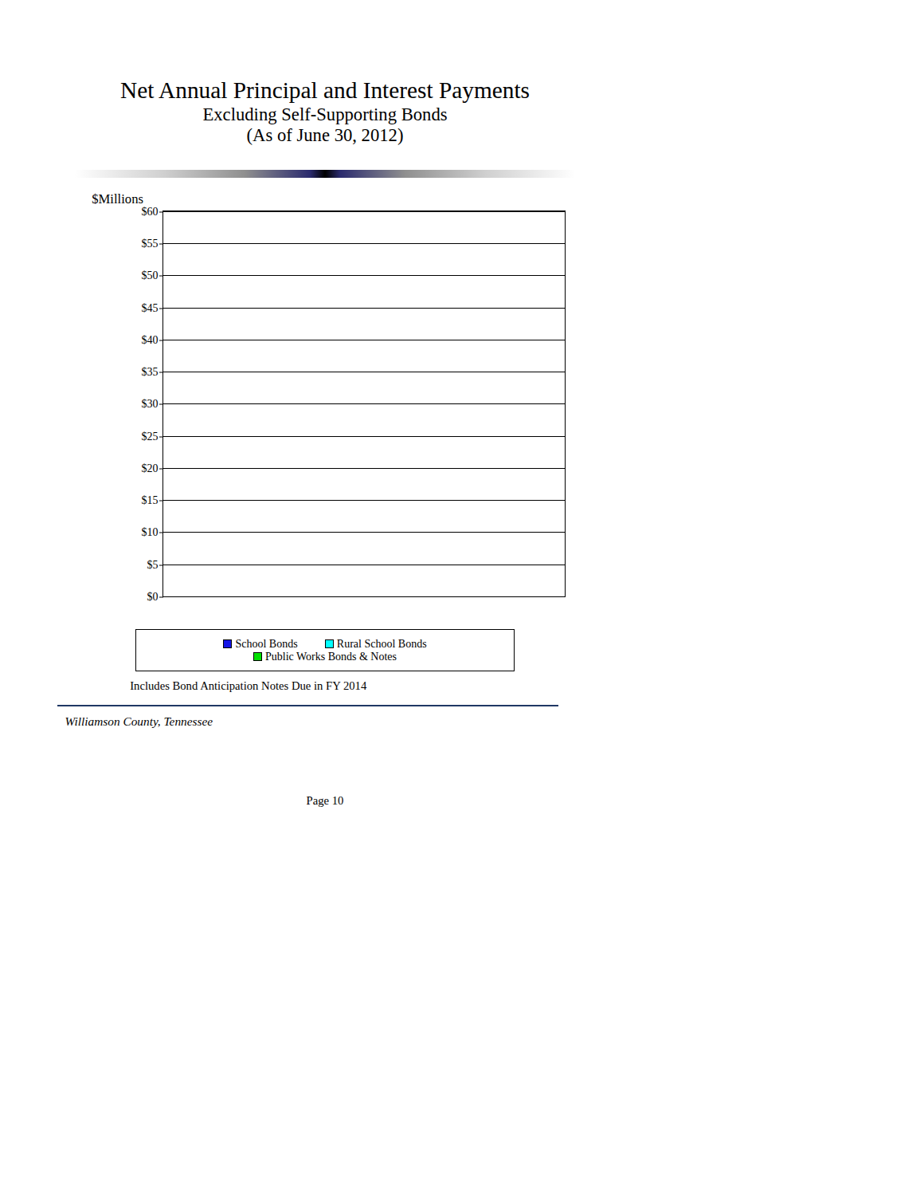Net Annual Principal and Interest Payments Excluding Self-Supporting Bonds (As of June 30, 2012)
$Millions
$60
$55
$50
$45
$40
$35
$30
$25
$20
$15
$10
$5
$0
School Bonds Rural School Bonds Public Works Bonds & Notes
Includes Bond Anticipation Notes Due in FY 2014
Williamson County, Tennessee
Page 10